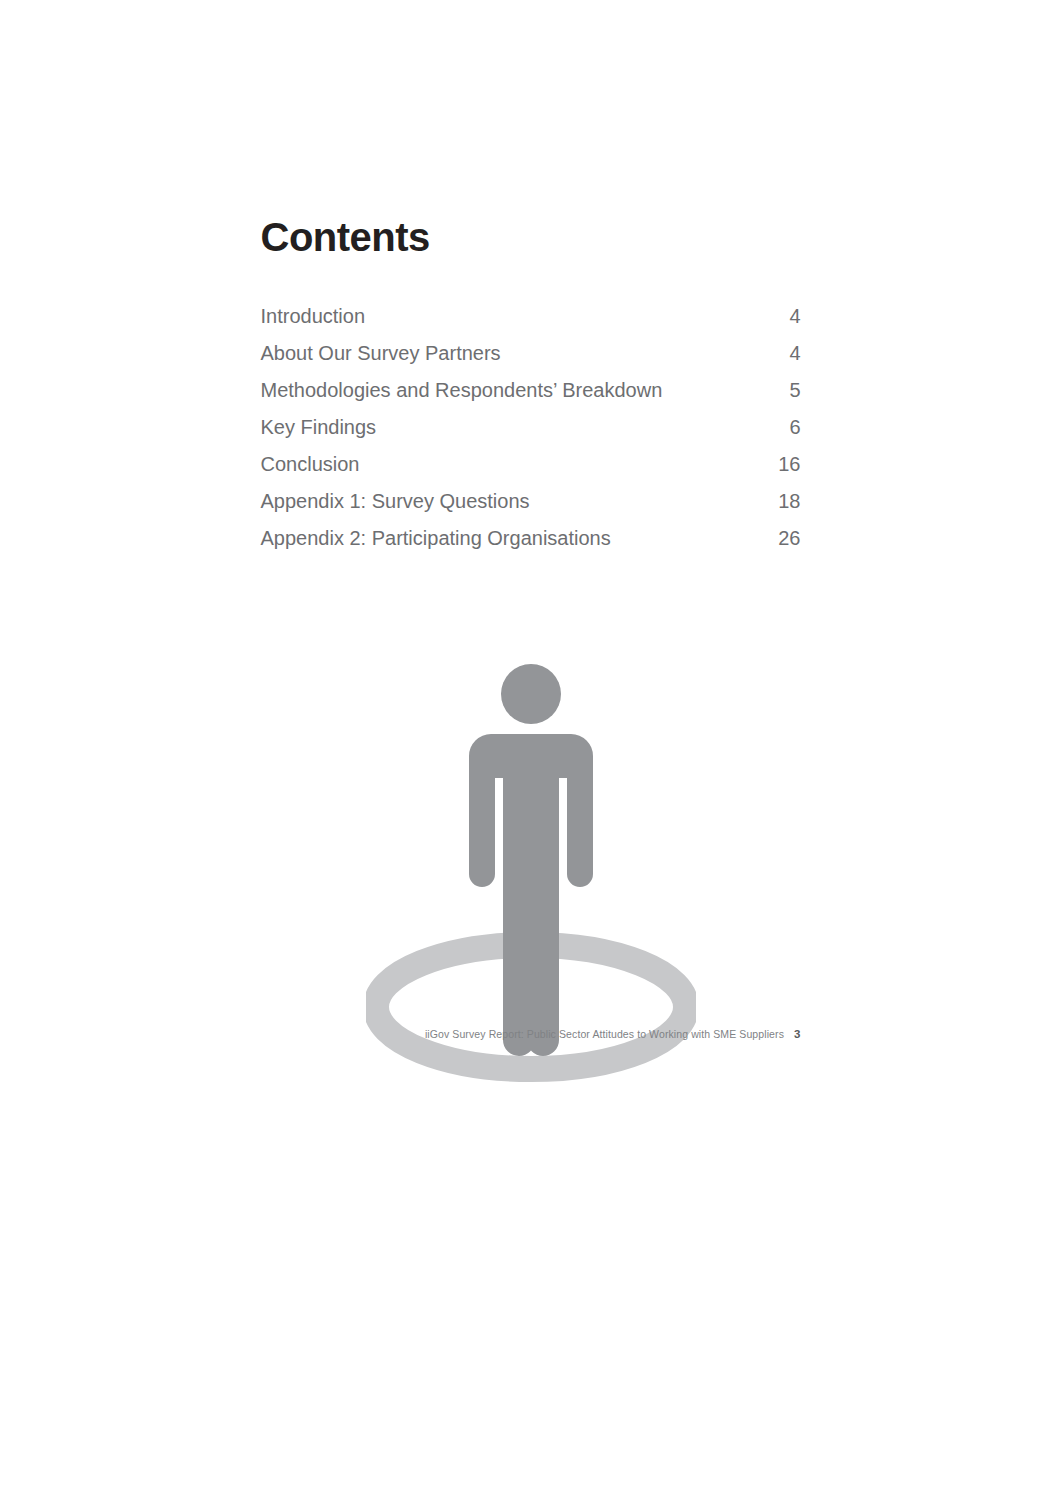Contents
| Introduction | 4 |
| About Our Survey Partners | 4 |
| Methodologies and Respondents’ Breakdown | 5 |
| Key Findings | 6 |
| Conclusion | 16 |
| Appendix 1: Survey Questions | 18 |
| Appendix 2: Participating Organisations | 26 |
iiGov Survey Report: Public Sector Attitudes to Working with SME Suppliers3